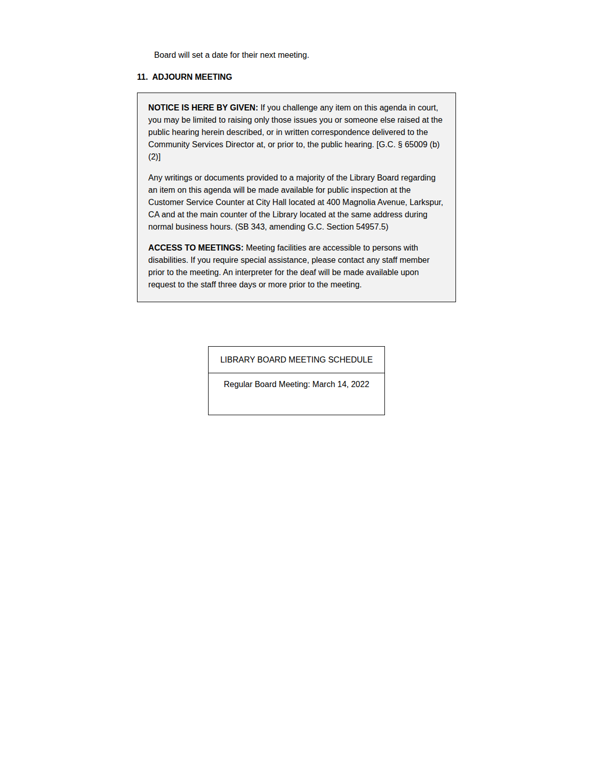Board will set a date for their next meeting.
11. ADJOURN MEETING
NOTICE IS HERE BY GIVEN: If you challenge any item on this agenda in court, you may be limited to raising only those issues you or someone else raised at the public hearing herein described, or in written correspondence delivered to the Community Services Director at, or prior to, the public hearing. [G.C. § 65009 (b) (2)]
Any writings or documents provided to a majority of the Library Board regarding an item on this agenda will be made available for public inspection at the Customer Service Counter at City Hall located at 400 Magnolia Avenue, Larkspur, CA and at the main counter of the Library located at the same address during normal business hours. (SB 343, amending G.C. Section 54957.5)
ACCESS TO MEETINGS: Meeting facilities are accessible to persons with disabilities. If you require special assistance, please contact any staff member prior to the meeting. An interpreter for the deaf will be made available upon request to the staff three days or more prior to the meeting.
| LIBRARY BOARD MEETING SCHEDULE |
| Regular Board Meeting: March 14, 2022 |